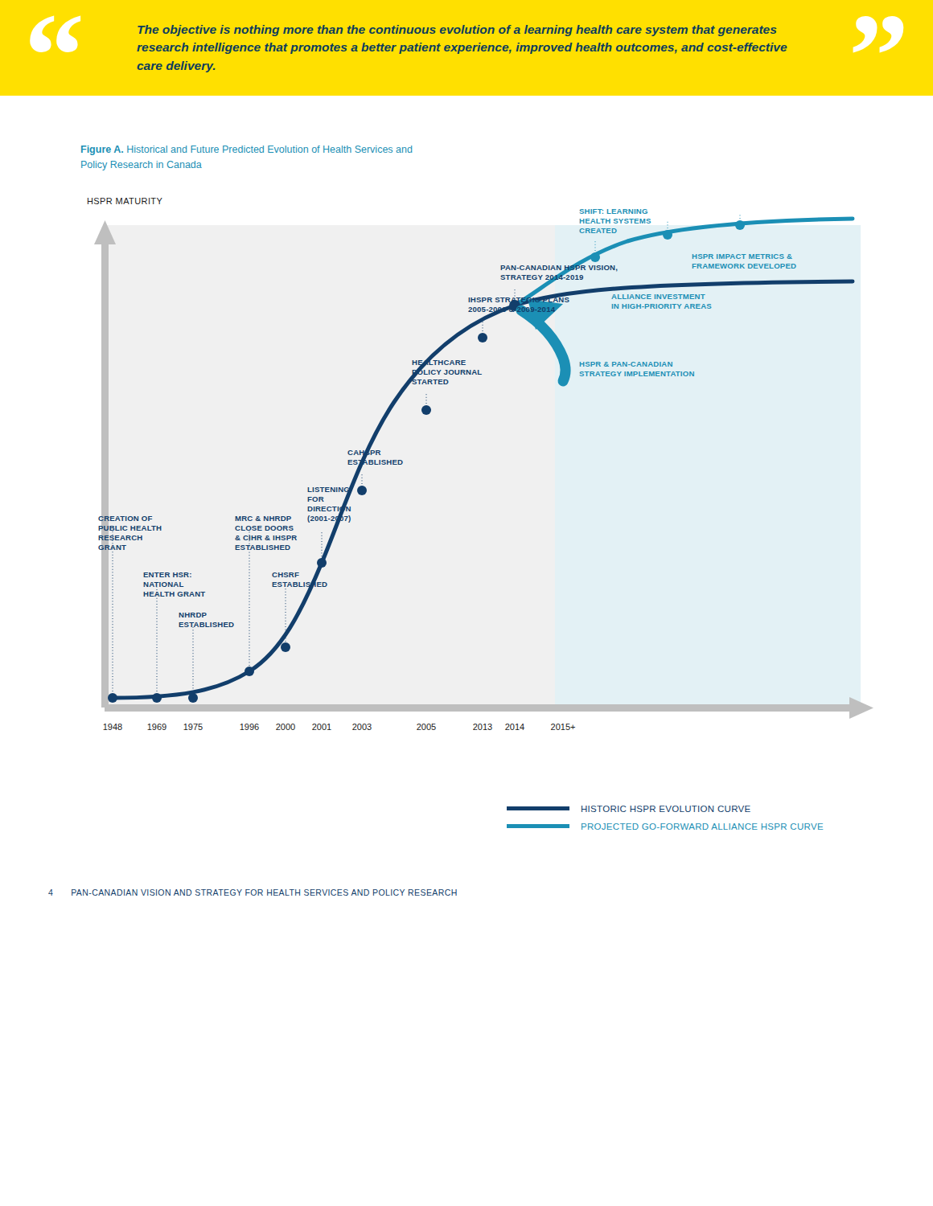“
The objective is nothing more than the continuous evolution of a learning health care system that generates research intelligence that promotes a better patient experience, improved health outcomes, and cost-effective care delivery.
”
Figure A. Historical and Future Predicted Evolution of Health Services and Policy Research in Canada
HSPR MATURITY
Figure A. Historical and Future Predicted Evolution of Health Services and Policy Research in Canada An S-curve timeline from 1948 to 2015 and beyond showing the maturity of Health Services and Policy Research in Canada, with a historic evolution curve in dark navy and a projected go-forward Alliance curve in teal branching upward after 2014. 1948 1969 1975 1996 2000 2001 2003 2005 2013 2014 2015+ CREATION OF PUBLIC HEALTH RESEARCH GRANT ENTER HSR: NATIONAL HEALTH GRANT NHRDP ESTABLISHED MRC & NHRDP CLOSE DOORS & CIHR & IHSPR ESTABLISHED CHSRF ESTABLISHED LISTENING FOR DIRECTION (2001-2007) CAHSPR ESTABLISHED HEALTHCARE POLICY JOURNAL STARTED IHSPR STRATEGIC PLANS 2005-2009 & 2009-2014 PAN-CANADIAN HSPR VISION, STRATEGY 2014-2019 PARADIGM SHIFT: LEARNING HEALTH SYSTEMS CREATED HSPR IMPACT METRICS & FRAMEWORK DEVELOPED ALLIANCE INVESTMENT IN HIGH-PRIORITY AREAS HSPR & PAN-CANADIAN STRATEGY IMPLEMENTATION
HISTORIC HSPR EVOLUTION CURVE
PROJECTED GO-FORWARD ALLIANCE HSPR CURVE
4 PAN-CANADIAN VISION AND STRATEGY FOR HEALTH SERVICES AND POLICY RESEARCH